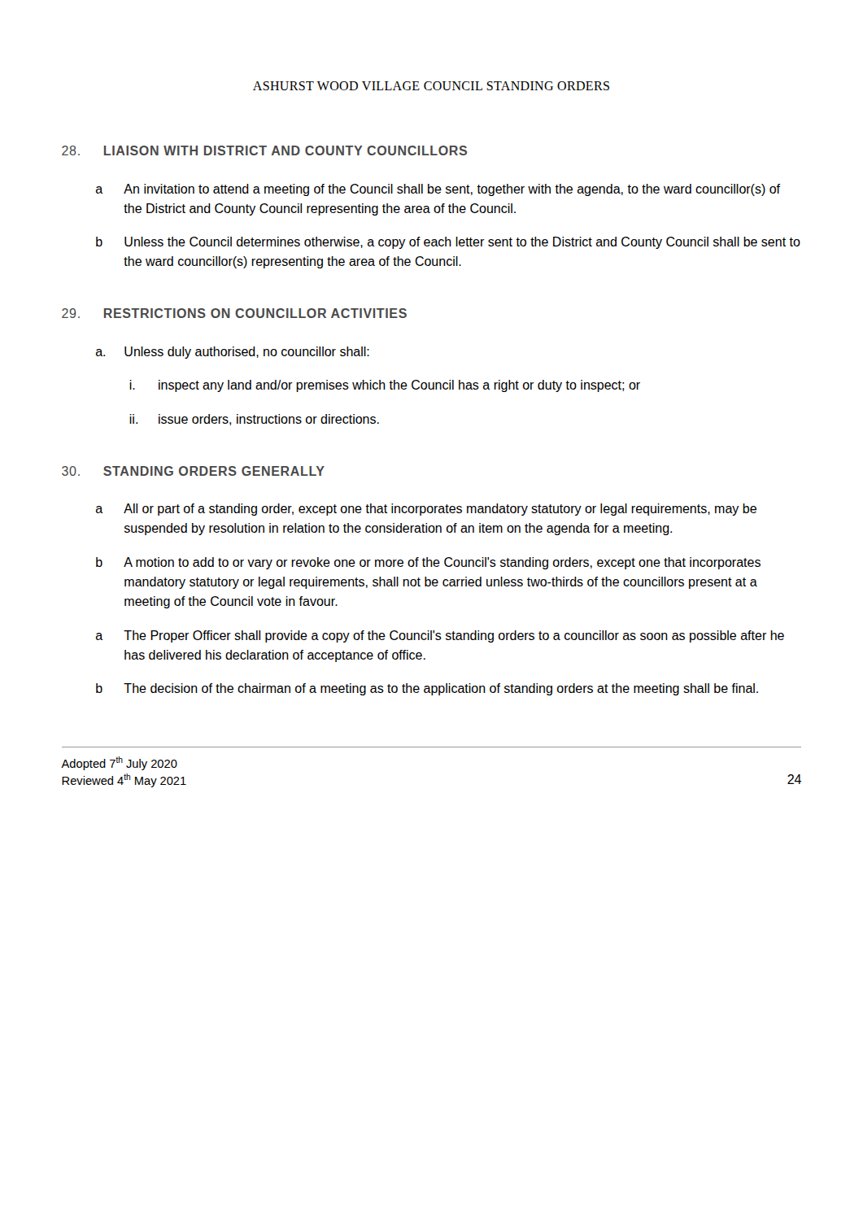ASHURST WOOD VILLAGE COUNCIL STANDING ORDERS
28. LIAISON WITH DISTRICT AND COUNTY COUNCILLORS
a An invitation to attend a meeting of the Council shall be sent, together with the agenda, to the ward councillor(s) of the District and County Council representing the area of the Council.
b Unless the Council determines otherwise, a copy of each letter sent to the District and County Council shall be sent to the ward councillor(s) representing the area of the Council.
29. RESTRICTIONS ON COUNCILLOR ACTIVITIES
a. Unless duly authorised, no councillor shall:
i. inspect any land and/or premises which the Council has a right or duty to inspect; or
ii. issue orders, instructions or directions.
30. STANDING ORDERS GENERALLY
a All or part of a standing order, except one that incorporates mandatory statutory or legal requirements, may be suspended by resolution in relation to the consideration of an item on the agenda for a meeting.
b A motion to add to or vary or revoke one or more of the Council's standing orders, except one that incorporates mandatory statutory or legal requirements, shall not be carried unless two-thirds of the councillors present at a meeting of the Council vote in favour.
a The Proper Officer shall provide a copy of the Council's standing orders to a councillor as soon as possible after he has delivered his declaration of acceptance of office.
b The decision of the chairman of a meeting as to the application of standing orders at the meeting shall be final.
Adopted 7th July 2020
Reviewed 4th May 2021
24